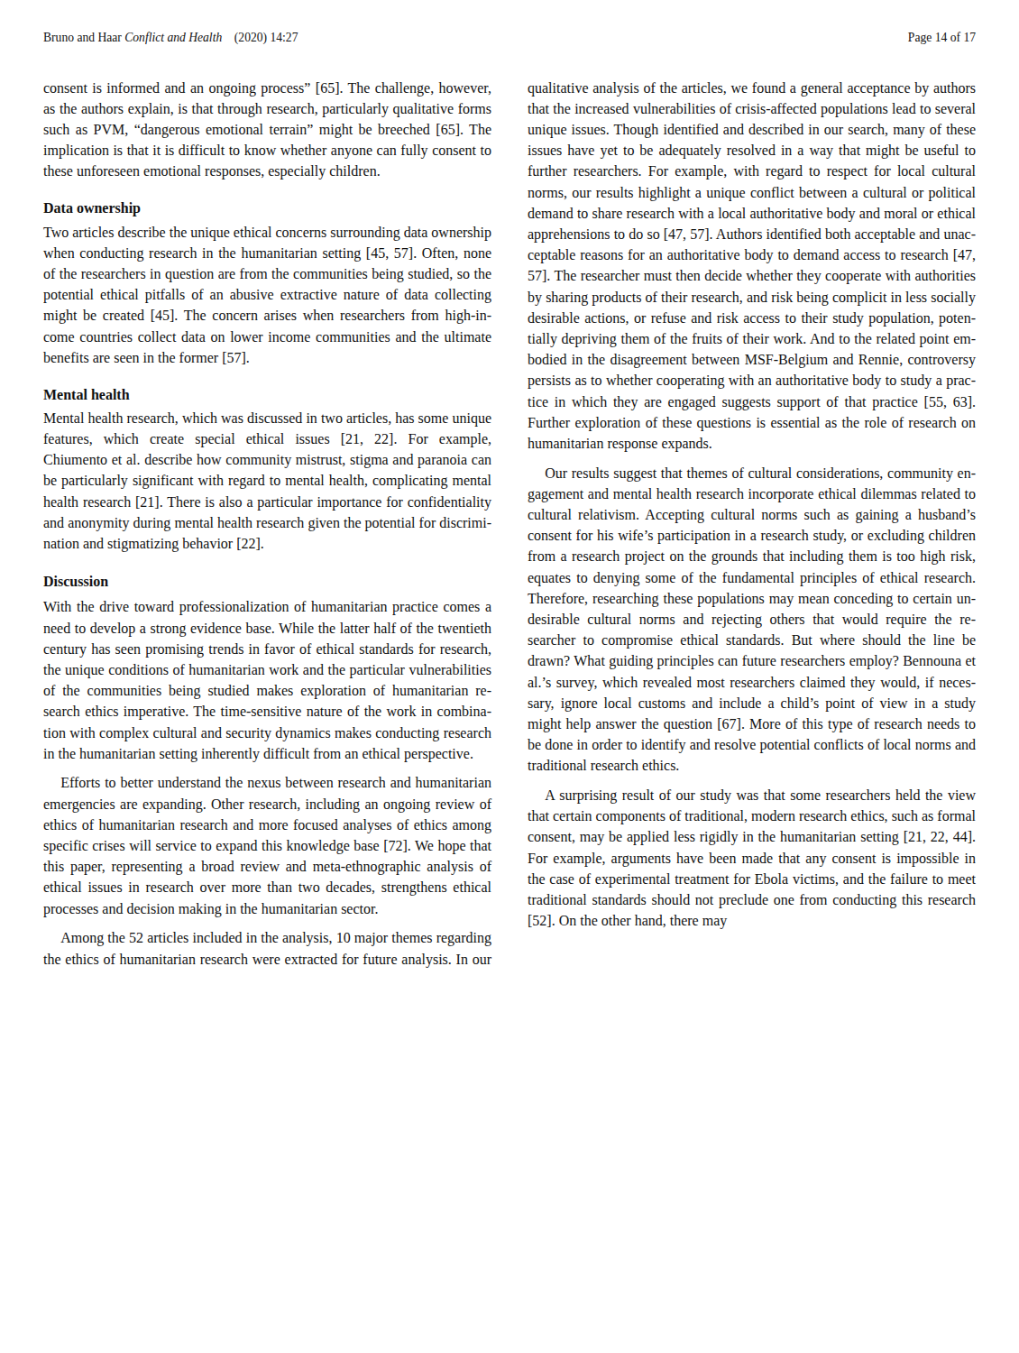Bruno and Haar Conflict and Health (2020) 14:27
Page 14 of 17
consent is informed and an ongoing process” [65]. The challenge, however, as the authors explain, is that through research, particularly qualitative forms such as PVM, “dangerous emotional terrain” might be breeched [65]. The implication is that it is difficult to know whether anyone can fully consent to these unforeseen emotional responses, especially children.
Data ownership
Two articles describe the unique ethical concerns surrounding data ownership when conducting research in the humanitarian setting [45, 57]. Often, none of the researchers in question are from the communities being studied, so the potential ethical pitfalls of an abusive extractive nature of data collecting might be created [45]. The concern arises when researchers from high-income countries collect data on lower income communities and the ultimate benefits are seen in the former [57].
Mental health
Mental health research, which was discussed in two articles, has some unique features, which create special ethical issues [21, 22]. For example, Chiumento et al. describe how community mistrust, stigma and paranoia can be particularly significant with regard to mental health, complicating mental health research [21]. There is also a particular importance for confidentiality and anonymity during mental health research given the potential for discrimination and stigmatizing behavior [22].
Discussion
With the drive toward professionalization of humanitarian practice comes a need to develop a strong evidence base. While the latter half of the twentieth century has seen promising trends in favor of ethical standards for research, the unique conditions of humanitarian work and the particular vulnerabilities of the communities being studied makes exploration of humanitarian research ethics imperative. The time-sensitive nature of the work in combination with complex cultural and security dynamics makes conducting research in the humanitarian setting inherently difficult from an ethical perspective.
Efforts to better understand the nexus between research and humanitarian emergencies are expanding. Other research, including an ongoing review of ethics of humanitarian research and more focused analyses of ethics among specific crises will service to expand this knowledge base [72]. We hope that this paper, representing a broad review and meta-ethnographic analysis of ethical issues in research over more than two decades, strengthens ethical processes and decision making in the humanitarian sector.
Among the 52 articles included in the analysis, 10 major themes regarding the ethics of humanitarian research were extracted for future analysis. In our qualitative analysis of the articles, we found a general acceptance by authors that the increased vulnerabilities of crisis-affected populations lead to several unique issues. Though identified and described in our search, many of these issues have yet to be adequately resolved in a way that might be useful to further researchers. For example, with regard to respect for local cultural norms, our results highlight a unique conflict between a cultural or political demand to share research with a local authoritative body and moral or ethical apprehensions to do so [47, 57]. Authors identified both acceptable and unacceptable reasons for an authoritative body to demand access to research [47, 57]. The researcher must then decide whether they cooperate with authorities by sharing products of their research, and risk being complicit in less socially desirable actions, or refuse and risk access to their study population, potentially depriving them of the fruits of their work. And to the related point embodied in the disagreement between MSF-Belgium and Rennie, controversy persists as to whether cooperating with an authoritative body to study a practice in which they are engaged suggests support of that practice [55, 63]. Further exploration of these questions is essential as the role of research on humanitarian response expands.
Our results suggest that themes of cultural considerations, community engagement and mental health research incorporate ethical dilemmas related to cultural relativism. Accepting cultural norms such as gaining a husband’s consent for his wife’s participation in a research study, or excluding children from a research project on the grounds that including them is too high risk, equates to denying some of the fundamental principles of ethical research. Therefore, researching these populations may mean conceding to certain undesirable cultural norms and rejecting others that would require the researcher to compromise ethical standards. But where should the line be drawn? What guiding principles can future researchers employ? Bennouna et al.’s survey, which revealed most researchers claimed they would, if necessary, ignore local customs and include a child’s point of view in a study might help answer the question [67]. More of this type of research needs to be done in order to identify and resolve potential conflicts of local norms and traditional research ethics.
A surprising result of our study was that some researchers held the view that certain components of traditional, modern research ethics, such as formal consent, may be applied less rigidly in the humanitarian setting [21, 22, 44]. For example, arguments have been made that any consent is impossible in the case of experimental treatment for Ebola victims, and the failure to meet traditional standards should not preclude one from conducting this research [52]. On the other hand, there may